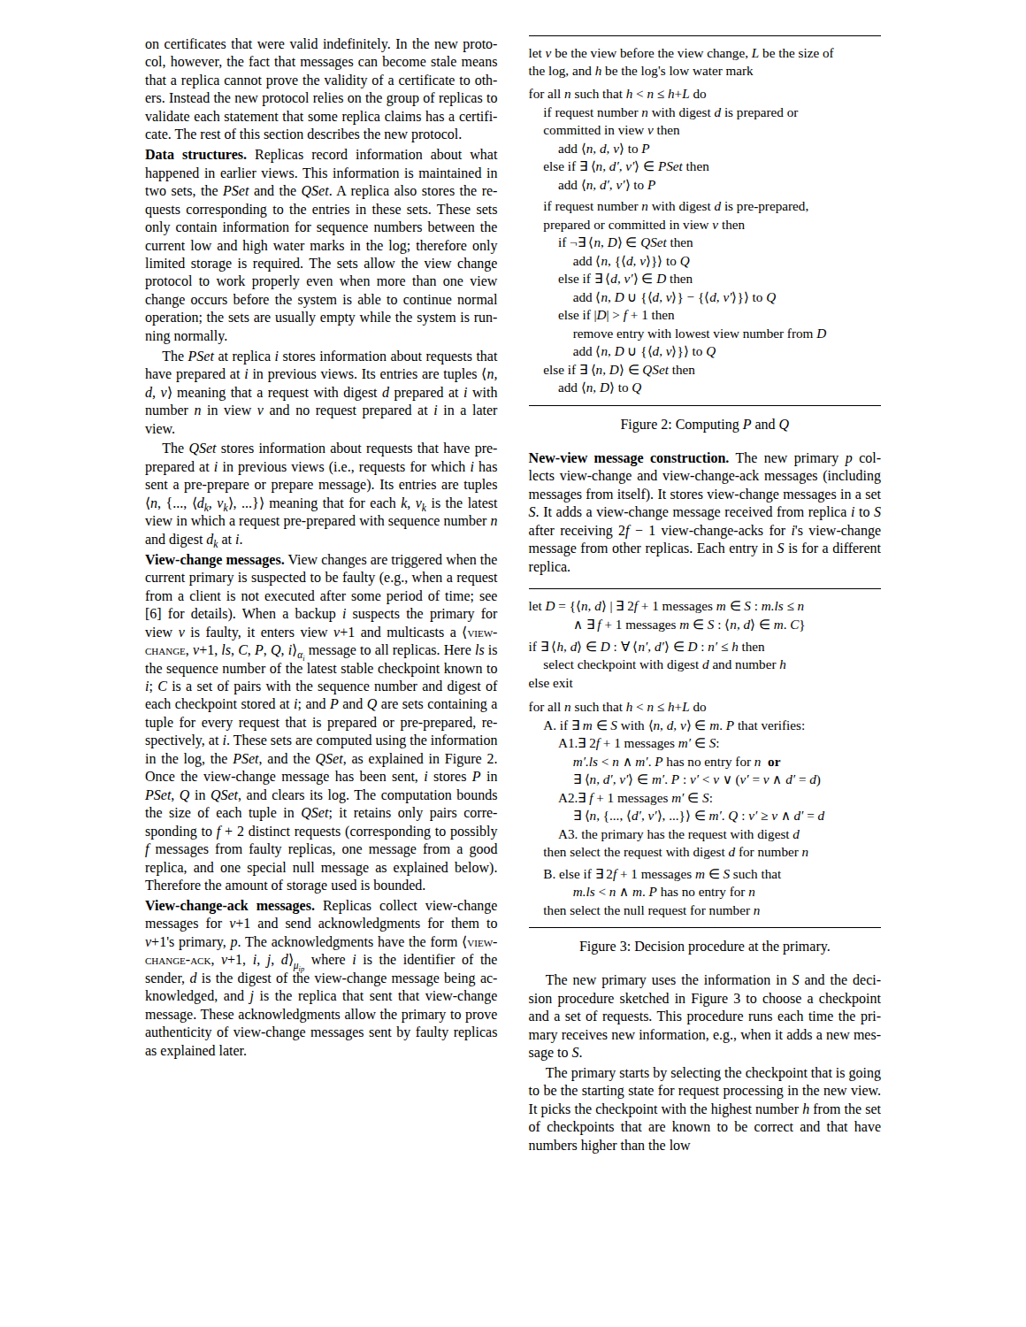on certificates that were valid indefinitely. In the new protocol, however, the fact that messages can become stale means that a replica cannot prove the validity of a certificate to others. Instead the new protocol relies on the group of replicas to validate each statement that some replica claims has a certificate. The rest of this section describes the new protocol.
Data structures. Replicas record information about what happened in earlier views. This information is maintained in two sets, the PSet and the QSet. A replica also stores the requests corresponding to the entries in these sets. These sets only contain information for sequence numbers between the current low and high water marks in the log; therefore only limited storage is required. The sets allow the view change protocol to work properly even when more than one view change occurs before the system is able to continue normal operation; the sets are usually empty while the system is running normally.
The PSet at replica i stores information about requests that have prepared at i in previous views. Its entries are tuples ⟨n, d, v⟩ meaning that a request with digest d prepared at i with number n in view v and no request prepared at i in a later view.
The QSet stores information about requests that have pre-prepared at i in previous views (i.e., requests for which i has sent a pre-prepare or prepare message). Its entries are tuples ⟨n, {..., ⟨dk, vk⟩, ...}⟩ meaning that for each k, vk is the latest view in which a request pre-prepared with sequence number n and digest dk at i.
View-change messages. View changes are triggered when the current primary is suspected to be faulty (e.g., when a request from a client is not executed after some period of time; see [6] for details). When a backup i suspects the primary for view v is faulty, it enters view v+1 and multicasts a ⟨view-change, v+1, ls, C, P, Q, i⟩αi message to all replicas. Here ls is the sequence number of the latest stable checkpoint known to i; C is a set of pairs with the sequence number and digest of each checkpoint stored at i; and P and Q are sets containing a tuple for every request that is prepared or pre-prepared, respectively, at i. These sets are computed using the information in the log, the PSet, and the QSet, as explained in Figure 2. Once the view-change message has been sent, i stores P in PSet, Q in QSet, and clears its log. The computation bounds the size of each tuple in QSet; it retains only pairs corresponding to f + 2 distinct requests (corresponding to possibly f messages from faulty replicas, one message from a good replica, and one special null message as explained below). Therefore the amount of storage used is bounded.
View-change-ack messages. Replicas collect view-change messages for v+1 and send acknowledgments for them to v+1's primary, p. The acknowledgments have the form ⟨view-change-ack, v+1, i, j, d⟩μip where i is the identifier of the sender, d is the digest of the view-change message being acknowledged, and j is the replica that sent that view-change message. These acknowledgments allow the primary to prove authenticity of view-change messages sent by faulty replicas as explained later.
let v be the view before the view change, L be the size of
the log, and h be the log's low water mark
for all n such that h < n ≤ h+L do
if request number n with digest d is prepared or
committed in view v then
add ⟨n, d, v⟩ to P
else if ∃ ⟨n, d′, v′⟩ ∈ PSet then
add ⟨n, d′, v′⟩ to P
if request number n with digest d is pre-prepared,
prepared or committed in view v then
if ¬∃ ⟨n, D⟩ ∈ QSet then
add ⟨n, {⟨d, v⟩}⟩ to Q
else if ∃ ⟨d, v′⟩ ∈ D then
add ⟨n, D ∪ {⟨d, v⟩} − {⟨d, v′⟩}⟩ to Q
else if |D| > f + 1 then
remove entry with lowest view number from D
add ⟨n, D ∪ {⟨d, v⟩}⟩ to Q
else if ∃ ⟨n, D⟩ ∈ QSet then
add ⟨n, D⟩ to Q
Figure 2: Computing P and Q
New-view message construction. The new primary p collects view-change and view-change-ack messages (including messages from itself). It stores view-change messages in a set S. It adds a view-change message received from replica i to S after receiving 2f − 1 view-change-acks for i's view-change message from other replicas. Each entry in S is for a different replica.
let D = {⟨n, d⟩ | ∃ 2f + 1 messages m ∈ S : m.ls ≤ n
∧ ∃ f + 1 messages m ∈ S : ⟨n, d⟩ ∈ m. C}
if ∃ ⟨h, d⟩ ∈ D : ∀ ⟨n′, d′⟩ ∈ D : n′ ≤ h then
select checkpoint with digest d and number h
else exit
for all n such that h < n ≤ h+L do
A. if ∃ m ∈ S with ⟨n, d, v⟩ ∈ m. P that verifies:
A1.∃ 2f + 1 messages m′ ∈ S:
m′.ls < n ∧ m′. P has no entry for n or
∃ ⟨n, d′, v′⟩ ∈ m′. P : v′ < v ∨ (v′ = v ∧ d′ = d)
A2.∃ f + 1 messages m′ ∈ S:
∃ ⟨n, {..., ⟨d′, v′⟩, ...}⟩ ∈ m′. Q : v′ ≥ v ∧ d′ = d
A3. the primary has the request with digest d
then select the request with digest d for number n
B. else if ∃ 2f + 1 messages m ∈ S such that
m.ls < n ∧ m. P has no entry for n
then select the null request for number n
Figure 3: Decision procedure at the primary.
The new primary uses the information in S and the decision procedure sketched in Figure 3 to choose a checkpoint and a set of requests. This procedure runs each time the primary receives new information, e.g., when it adds a new message to S.
The primary starts by selecting the checkpoint that is going to be the starting state for request processing in the new view. It picks the checkpoint with the highest number h from the set of checkpoints that are known to be correct and that have numbers higher than the low